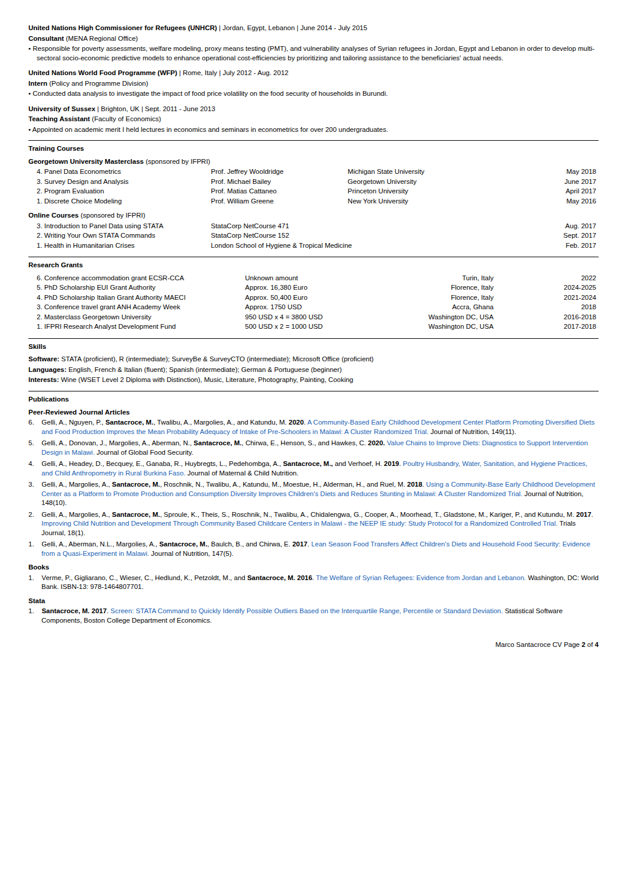United Nations High Commissioner for Refugees (UNHCR) | Jordan, Egypt, Lebanon | June 2014 - July 2015
Consultant (MENA Regional Office)
• Responsible for poverty assessments, welfare modeling, proxy means testing (PMT), and vulnerability analyses of Syrian refugees in Jordan, Egypt and Lebanon in order to develop multi-sectoral socio-economic predictive models to enhance operational cost-efficiencies by prioritizing and tailoring assistance to the beneficiaries' actual needs.
United Nations World Food Programme (WFP) | Rome, Italy | July 2012 - Aug. 2012
Intern (Policy and Programme Division)
• Conducted data analysis to investigate the impact of food price volatility on the food security of households in Burundi.
University of Sussex | Brighton, UK | Sept. 2011 - June 2013
Teaching Assistant (Faculty of Economics)
• Appointed on academic merit I held lectures in economics and seminars in econometrics for over 200 undergraduates.
Training Courses
Georgetown University Masterclass (sponsored by IFPRI)
| 4. Panel Data Econometrics | Prof. Jeffrey Wooldridge | Michigan State University | May 2018 |
| 3. Survey Design and Analysis | Prof. Michael Bailey | Georgetown University | June 2017 |
| 2. Program Evaluation | Prof. Matias Cattaneo | Princeton University | April 2017 |
| 1. Discrete Choice Modeling | Prof. William Greene | New York University | May 2016 |
Online Courses (sponsored by IFPRI)
| 3. Introduction to Panel Data using STATA | StataCorp NetCourse 471 | Aug. 2017 |
| 2. Writing Your Own STATA Commands | StataCorp NetCourse 152 | Sept. 2017 |
| 1. Health in Humanitarian Crises | London School of Hygiene & Tropical Medicine | Feb. 2017 |
Research Grants
| 6. Conference accommodation grant ECSR-CCA | Unknown amount | Turin, Italy | 2022 |
| 5. PhD Scholarship EUI Grant Authority | Approx. 16,380 Euro | Florence, Italy | 2024-2025 |
| 4. PhD Scholarship Italian Grant Authority MAECI | Approx. 50,400 Euro | Florence, Italy | 2021-2024 |
| 3. Conference travel grant ANH Academy Week | Approx. 1750 USD | Accra, Ghana | 2018 |
| 2. Masterclass Georgetown University | 950 USD x 4 = 3800 USD | Washington DC, USA | 2016-2018 |
| 1. IFPRI Research Analyst Development Fund | 500 USD x 2 = 1000 USD | Washington DC, USA | 2017-2018 |
Skills
Software: STATA (proficient), R (intermediate); SurveyBe & SurveyCTO (intermediate); Microsoft Office (proficient)
Languages: English, French & Italian (fluent); Spanish (intermediate); German & Portuguese (beginner)
Interests: Wine (WSET Level 2 Diploma with Distinction), Music, Literature, Photography, Painting, Cooking
Publications
Peer-Reviewed Journal Articles
6. Gelli, A., Nguyen, P., Santacroce, M., Twalibu, A., Margolies, A., and Katundu, M. 2020. A Community-Based Early Childhood Development Center Platform Promoting Diversified Diets and Food Production Improves the Mean Probability Adequacy of Intake of Pre-Schoolers in Malawi: A Cluster Randomized Trial. Journal of Nutrition, 149(11).
5. Gelli, A., Donovan, J., Margolies, A., Aberman, N., Santacroce, M., Chirwa, E., Henson, S., and Hawkes, C. 2020. Value Chains to Improve Diets: Diagnostics to Support Intervention Design in Malawi. Journal of Global Food Security.
4. Gelli, A., Headey, D., Becquey, E., Ganaba, R., Huybregts, L., Pedehombga, A., Santacroce, M., and Verhoef, H. 2019. Poultry Husbandry, Water, Sanitation, and Hygiene Practices, and Child Anthropometry in Rural Burkina Faso. Journal of Maternal & Child Nutrition.
3. Gelli, A., Margolies, A., Santacroce, M., Roschnik, N., Twalibu, A., Katundu, M., Moestue, H., Alderman, H., and Ruel, M. 2018. Using a Community-Base Early Childhood Development Center as a Platform to Promote Production and Consumption Diversity Improves Children's Diets and Reduces Stunting in Malawi: A Cluster Randomized Trial. Journal of Nutrition, 148(10).
2. Gelli, A., Margolies, A., Santacroce, M., Sproule, K., Theis, S., Roschnik, N., Twalibu, A., Chidalengwa, G., Cooper, A., Moorhead, T., Gladstone, M., Kariger, P., and Kutundu, M. 2017. Improving Child Nutrition and Development Through Community Based Childcare Centers in Malawi - the NEEP IE study: Study Protocol for a Randomized Controlled Trial. Trials Journal, 18(1).
1. Gelli, A., Aberman, N.L., Margolies, A., Santacroce, M., Baulch, B., and Chirwa, E. 2017. Lean Season Food Transfers Affect Children's Diets and Household Food Security: Evidence from a Quasi-Experiment in Malawi. Journal of Nutrition, 147(5).
Books
1. Verme, P., Gigliarano, C., Wieser, C., Hedlund, K., Petzoldt, M., and Santacroce, M. 2016. The Welfare of Syrian Refugees: Evidence from Jordan and Lebanon. Washington, DC: World Bank. ISBN-13: 978-1464807701.
Stata
1. Santacroce, M. 2017. Screen: STATA Command to Quickly Identify Possible Outliers Based on the Interquartile Range, Percentile or Standard Deviation. Statistical Software Components, Boston College Department of Economics.
Marco Santacroce CV Page 2 of 4